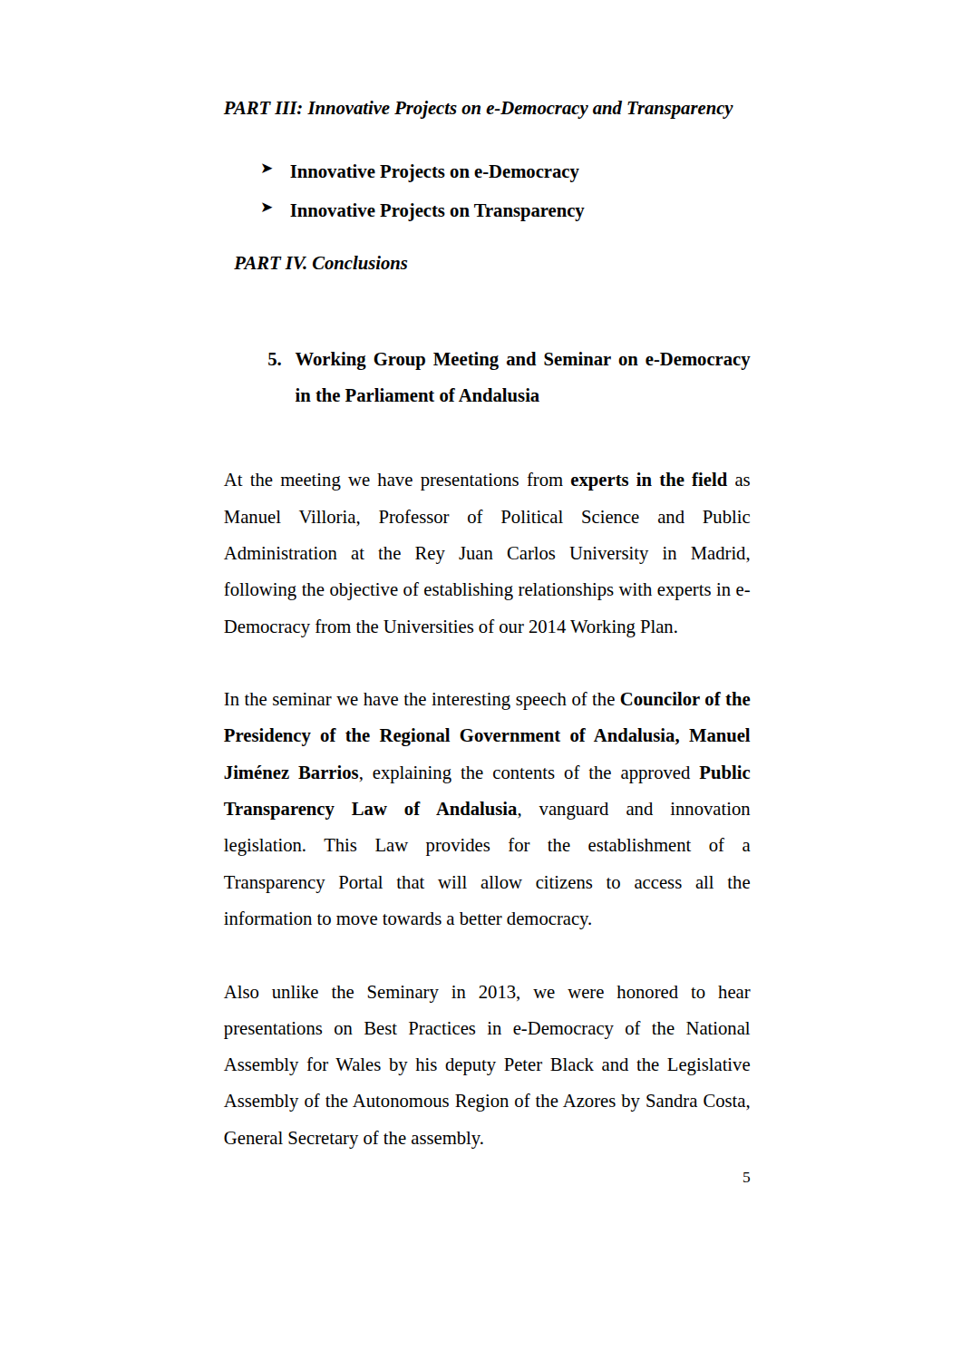PART III: Innovative Projects on e-Democracy and Transparency
Innovative Projects on e-Democracy
Innovative Projects on Transparency
PART IV. Conclusions
Working Group Meeting and Seminar on e-Democracy in the Parliament of Andalusia
At the meeting we have presentations from experts in the field as Manuel Villoria, Professor of Political Science and Public Administration at the Rey Juan Carlos University in Madrid, following the objective of establishing relationships with experts in e-Democracy from the Universities of our 2014 Working Plan.
In the seminar we have the interesting speech of the Councilor of the Presidency of the Regional Government of Andalusia, Manuel Jiménez Barrios, explaining the contents of the approved Public Transparency Law of Andalusia, vanguard and innovation legislation. This Law provides for the establishment of a Transparency Portal that will allow citizens to access all the information to move towards a better democracy.
Also unlike the Seminary in 2013, we were honored to hear presentations on Best Practices in e-Democracy of the National Assembly for Wales by his deputy Peter Black and the Legislative Assembly of the Autonomous Region of the Azores by Sandra Costa, General Secretary of the assembly.
5